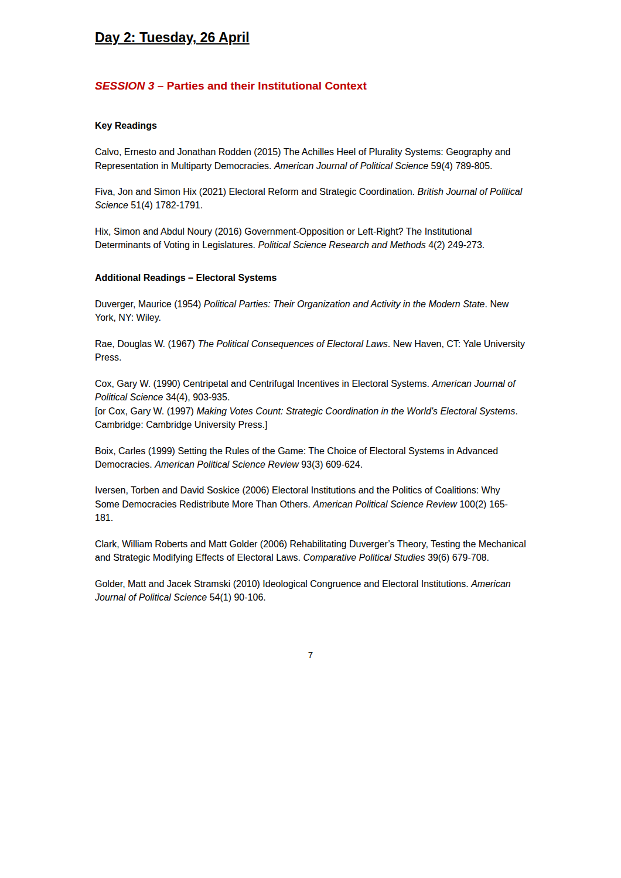Day 2: Tuesday, 26 April
SESSION 3 – Parties and their Institutional Context
Key Readings
Calvo, Ernesto and Jonathan Rodden (2015) The Achilles Heel of Plurality Systems: Geography and Representation in Multiparty Democracies. American Journal of Political Science 59(4) 789-805.
Fiva, Jon and Simon Hix (2021) Electoral Reform and Strategic Coordination. British Journal of Political Science 51(4) 1782-1791.
Hix, Simon and Abdul Noury (2016) Government-Opposition or Left-Right? The Institutional Determinants of Voting in Legislatures. Political Science Research and Methods 4(2) 249-273.
Additional Readings – Electoral Systems
Duverger, Maurice (1954) Political Parties: Their Organization and Activity in the Modern State. New York, NY: Wiley.
Rae, Douglas W. (1967) The Political Consequences of Electoral Laws. New Haven, CT: Yale University Press.
Cox, Gary W. (1990) Centripetal and Centrifugal Incentives in Electoral Systems. American Journal of Political Science 34(4), 903-935.
[or Cox, Gary W. (1997) Making Votes Count: Strategic Coordination in the World's Electoral Systems. Cambridge: Cambridge University Press.]
Boix, Carles (1999) Setting the Rules of the Game: The Choice of Electoral Systems in Advanced Democracies. American Political Science Review 93(3) 609-624.
Iversen, Torben and David Soskice (2006) Electoral Institutions and the Politics of Coalitions: Why Some Democracies Redistribute More Than Others. American Political Science Review 100(2) 165-181.
Clark, William Roberts and Matt Golder (2006) Rehabilitating Duverger’s Theory, Testing the Mechanical and Strategic Modifying Effects of Electoral Laws. Comparative Political Studies 39(6) 679-708.
Golder, Matt and Jacek Stramski (2010) Ideological Congruence and Electoral Institutions. American Journal of Political Science 54(1) 90-106.
7